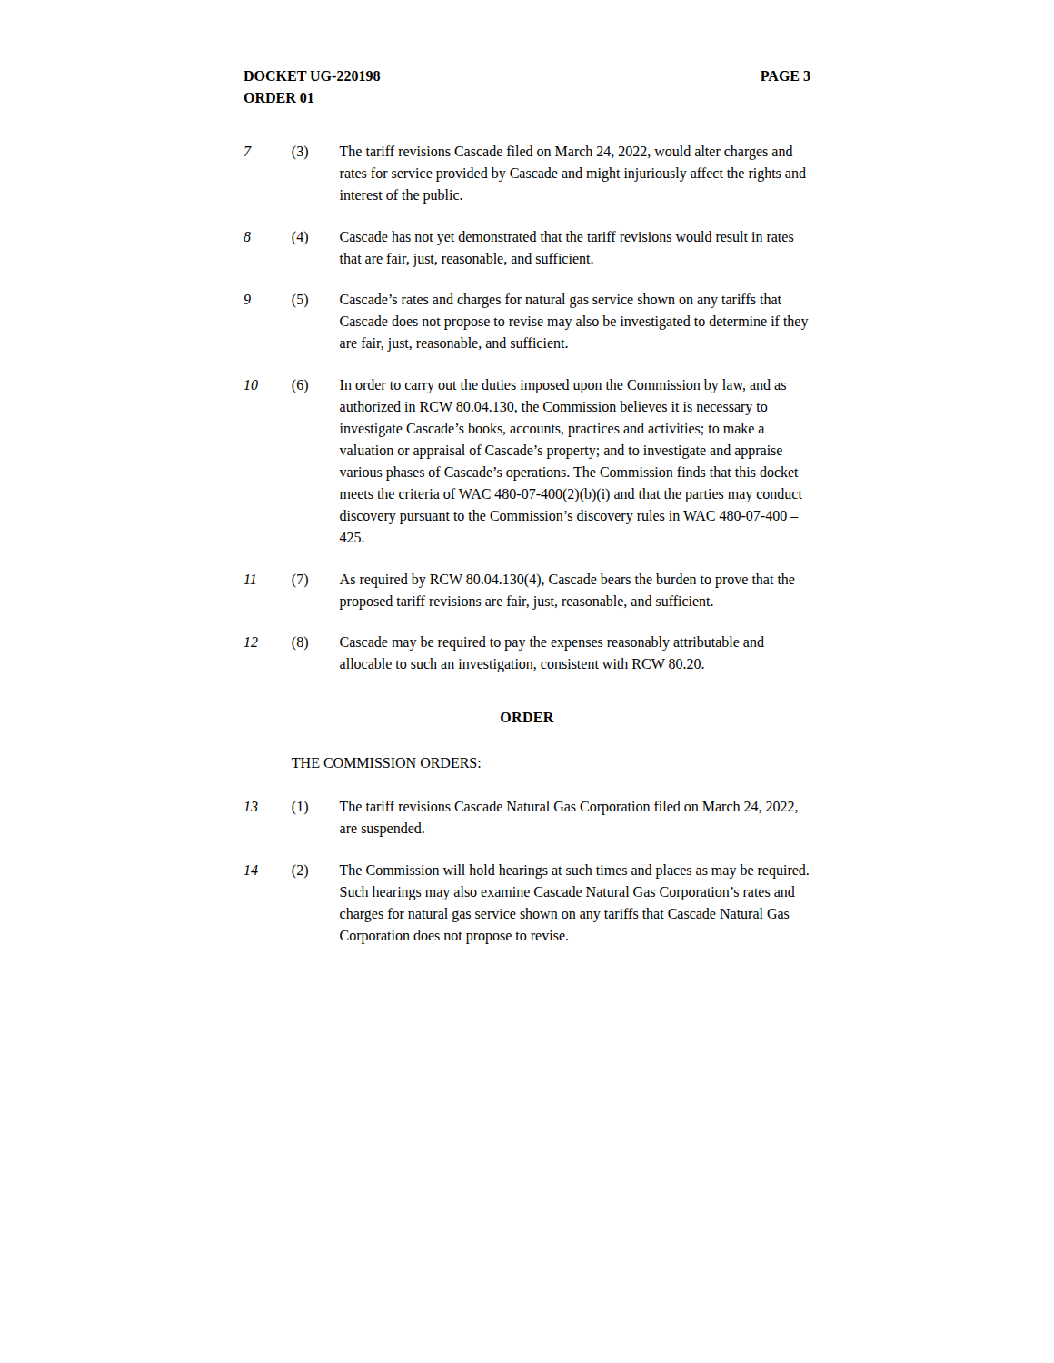DOCKET UG-220198
ORDER 01
PAGE 3
7
(3)
The tariff revisions Cascade filed on March 24, 2022, would alter charges and rates for service provided by Cascade and might injuriously affect the rights and interest of the public.
8
(4)
Cascade has not yet demonstrated that the tariff revisions would result in rates that are fair, just, reasonable, and sufficient.
9
(5)
Cascade’s rates and charges for natural gas service shown on any tariffs that Cascade does not propose to revise may also be investigated to determine if they are fair, just, reasonable, and sufficient.
10
(6)
In order to carry out the duties imposed upon the Commission by law, and as authorized in RCW 80.04.130, the Commission believes it is necessary to investigate Cascade’s books, accounts, practices and activities; to make a valuation or appraisal of Cascade’s property; and to investigate and appraise various phases of Cascade’s operations. The Commission finds that this docket meets the criteria of WAC 480-07-400(2)(b)(i) and that the parties may conduct discovery pursuant to the Commission’s discovery rules in WAC 480-07-400 – 425.
11
(7)
As required by RCW 80.04.130(4), Cascade bears the burden to prove that the proposed tariff revisions are fair, just, reasonable, and sufficient.
12
(8)
Cascade may be required to pay the expenses reasonably attributable and allocable to such an investigation, consistent with RCW 80.20.
ORDER
THE COMMISSION ORDERS:
13
(1)
The tariff revisions Cascade Natural Gas Corporation filed on March 24, 2022, are suspended.
14
(2)
The Commission will hold hearings at such times and places as may be required. Such hearings may also examine Cascade Natural Gas Corporation’s rates and charges for natural gas service shown on any tariffs that Cascade Natural Gas Corporation does not propose to revise.